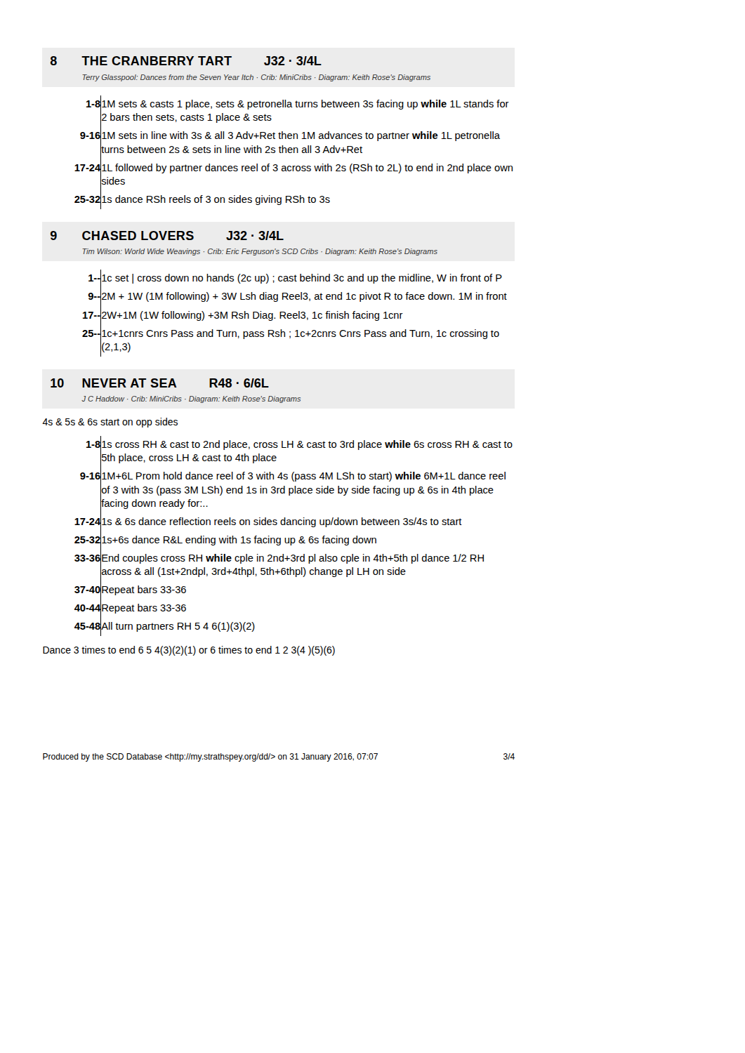8 THE CRANBERRY TART J32 · 3/4L
Terry Glasspool: Dances from the Seven Year Itch · Crib: MiniCribs · Diagram: Keith Rose's Diagrams
| 1-8 | 1M sets & casts 1 place, sets & petronella turns between 3s facing up while 1L stands for 2 bars then sets, casts 1 place & sets |
| 9-16 | 1M sets in line with 3s & all 3 Adv+Ret then 1M advances to partner while 1L petronella turns between 2s & sets in line with 2s then all 3 Adv+Ret |
| 17-24 | 1L followed by partner dances reel of 3 across with 2s (RSh to 2L) to end in 2nd place own sides |
| 25-32 | 1s dance RSh reels of 3 on sides giving RSh to 3s |
9 CHASED LOVERS J32 · 3/4L
Tim Wilson: World Wide Weavings · Crib: Eric Ferguson's SCD Cribs · Diagram: Keith Rose's Diagrams
| 1-- | 1c set / cross down no hands (2c up) ; cast behind 3c and up the midline, W in front of P |
| 9-- | 2M + 1W (1M following) + 3W Lsh diag Reel3, at end 1c pivot R to face down. 1M in front |
| 17-- | 2W+1M (1W following) +3M Rsh Diag. Reel3, 1c finish facing 1cnr |
| 25-- | 1c+1cnrs Cnrs Pass and Turn, pass Rsh ; 1c+2cnrs Cnrs Pass and Turn, 1c crossing to (2,1,3) |
10 NEVER AT SEA R48 · 6/6L
J C Haddow · Crib: MiniCribs · Diagram: Keith Rose's Diagrams
4s & 5s & 6s start on opp sides
| 1-8 | 1s cross RH & cast to 2nd place, cross LH & cast to 3rd place while 6s cross RH & cast to 5th place, cross LH & cast to 4th place |
| 9-16 | 1M+6L Prom hold dance reel of 3 with 4s (pass 4M LSh to start) while 6M+1L dance reel of 3 with 3s (pass 3M LSh) end 1s in 3rd place side by side facing up & 6s in 4th place facing down ready for:.. |
| 17-24 | 1s & 6s dance reflection reels on sides dancing up/down between 3s/4s to start |
| 25-32 | 1s+6s dance R&L ending with 1s facing up & 6s facing down |
| 33-36 | End couples cross RH while cple in 2nd+3rd pl also cple in 4th+5th pl dance 1/2 RH across & all (1st+2ndpl, 3rd+4thpl, 5th+6thpl) change pl LH on side |
| 37-40 | Repeat bars 33-36 |
| 40-44 | Repeat bars 33-36 |
| 45-48 | All turn partners RH 5 4 6(1)(3)(2) |
Dance 3 times to end 6 5 4(3)(2)(1) or 6 times to end 1 2 3(4 )(5)(6)
Produced by the SCD Database <http://my.strathspey.org/dd/> on 31 January 2016, 07:07 3/4